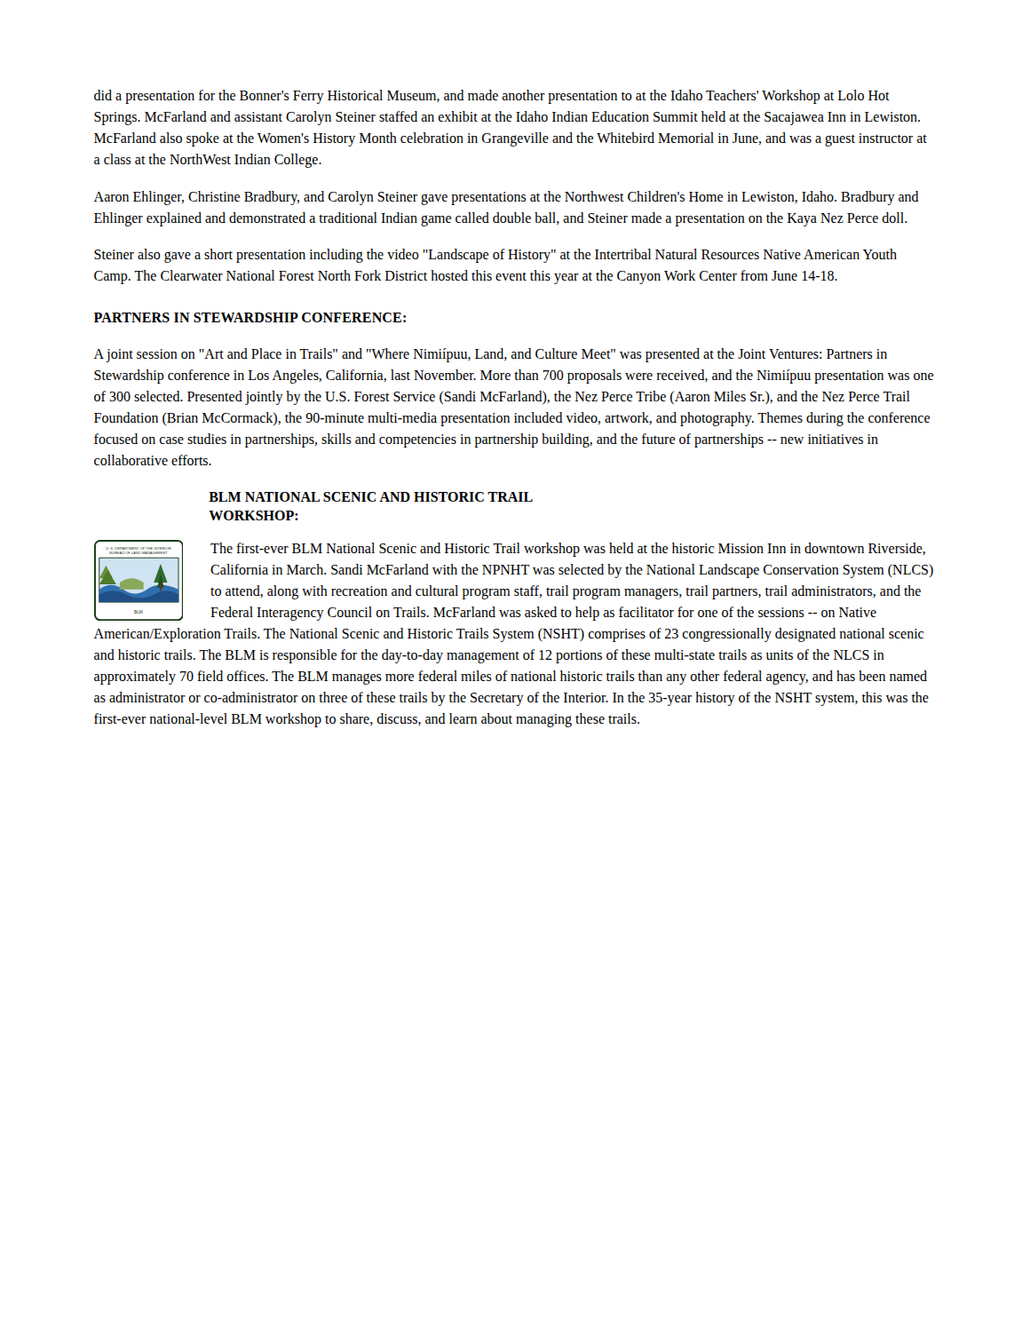did a presentation for the Bonner's Ferry Historical Museum, and made another presentation to at the Idaho Teachers' Workshop at Lolo Hot Springs. McFarland and assistant Carolyn Steiner staffed an exhibit at the Idaho Indian Education Summit held at the Sacajawea Inn in Lewiston. McFarland also spoke at the Women's History Month celebration in Grangeville and the Whitebird Memorial in June, and was a guest instructor at a class at the NorthWest Indian College.
Aaron Ehlinger, Christine Bradbury, and Carolyn Steiner gave presentations at the Northwest Children's Home in Lewiston, Idaho. Bradbury and Ehlinger explained and demonstrated a traditional Indian game called double ball, and Steiner made a presentation on the Kaya Nez Perce doll.
Steiner also gave a short presentation including the video "Landscape of History" at the Intertribal Natural Resources Native American Youth Camp. The Clearwater National Forest North Fork District hosted this event this year at the Canyon Work Center from June 14-18.
PARTNERS IN STEWARDSHIP CONFERENCE:
A joint session on "Art and Place in Trails" and "Where Nimiípuu, Land, and Culture Meet" was presented at the Joint Ventures: Partners in Stewardship conference in Los Angeles, California, last November. More than 700 proposals were received, and the Nimiípuu presentation was one of 300 selected. Presented jointly by the U.S. Forest Service (Sandi McFarland), the Nez Perce Tribe (Aaron Miles Sr.), and the Nez Perce Trail Foundation (Brian McCormack), the 90-minute multi-media presentation included video, artwork, and photography. Themes during the conference focused on case studies in partnerships, skills and competencies in partnership building, and the future of partnerships -- new initiatives in collaborative efforts.
BLM NATIONAL SCENIC AND HISTORIC TRAIL
WORKSHOP:
U. S. DEPARTMENT OF THE INTERIOR BUREAU OF LAND MANAGEMENT BLM
The first-ever BLM National Scenic and Historic Trail workshop was held at the historic Mission Inn in downtown Riverside, California in March. Sandi McFarland with the NPNHT was selected by the National Landscape Conservation System (NLCS) to attend, along with recreation and cultural program staff, trail program managers, trail partners, trail administrators, and the Federal Interagency Council on Trails. McFarland was asked to help as facilitator for one of the sessions -- on Native American/Exploration Trails. The National Scenic and Historic Trails System (NSHT) comprises of 23 congressionally designated national scenic and historic trails. The BLM is responsible for the day-to-day management of 12 portions of these multi-state trails as units of the NLCS in approximately 70 field offices. The BLM manages more federal miles of national historic trails than any other federal agency, and has been named as administrator or co-administrator on three of these trails by the Secretary of the Interior. In the 35-year history of the NSHT system, this was the first-ever national-level BLM workshop to share, discuss, and learn about managing these trails.